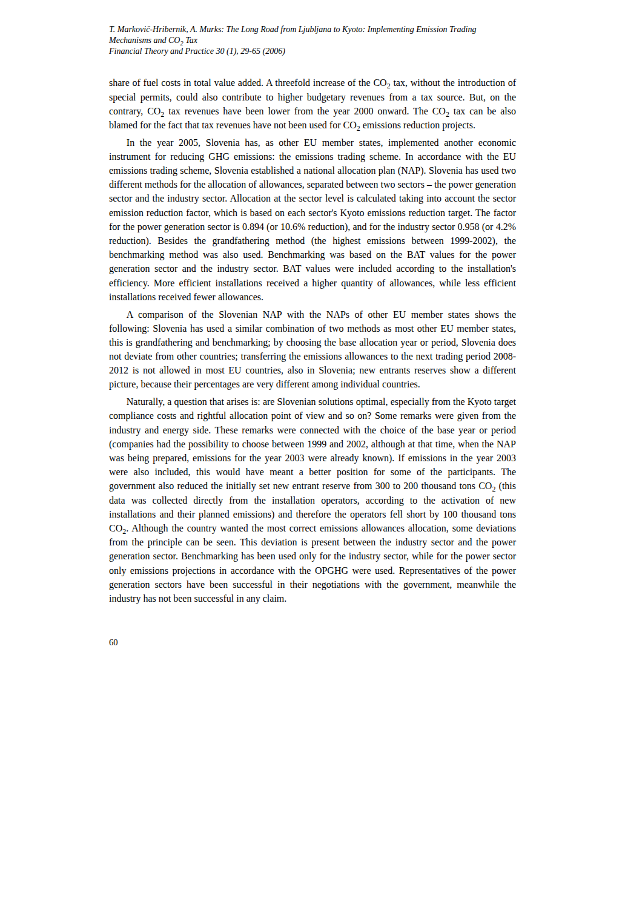T. Markovič-Hribernik, A. Murks: The Long Road from Ljubljana to Kyoto: Implementing Emission Trading Mechanisms and CO2 Tax
Financial Theory and Practice 30 (1), 29-65 (2006)
share of fuel costs in total value added. A threefold increase of the CO2 tax, without the introduction of special permits, could also contribute to higher budgetary revenues from a tax source. But, on the contrary, CO2 tax revenues have been lower from the year 2000 onward. The CO2 tax can be also blamed for the fact that tax revenues have not been used for CO2 emissions reduction projects.
In the year 2005, Slovenia has, as other EU member states, implemented another economic instrument for reducing GHG emissions: the emissions trading scheme. In accordance with the EU emissions trading scheme, Slovenia established a national allocation plan (NAP). Slovenia has used two different methods for the allocation of allowances, separated between two sectors – the power generation sector and the industry sector. Allocation at the sector level is calculated taking into account the sector emission reduction factor, which is based on each sector's Kyoto emissions reduction target. The factor for the power generation sector is 0.894 (or 10.6% reduction), and for the industry sector 0.958 (or 4.2% reduction). Besides the grandfathering method (the highest emissions between 1999-2002), the benchmarking method was also used. Benchmarking was based on the BAT values for the power generation sector and the industry sector. BAT values were included according to the installation's efficiency. More efficient installations received a higher quantity of allowances, while less efficient installations received fewer allowances.
A comparison of the Slovenian NAP with the NAPs of other EU member states shows the following: Slovenia has used a similar combination of two methods as most other EU member states, this is grandfathering and benchmarking; by choosing the base allocation year or period, Slovenia does not deviate from other countries; transferring the emissions allowances to the next trading period 2008-2012 is not allowed in most EU countries, also in Slovenia; new entrants reserves show a different picture, because their percentages are very different among individual countries.
Naturally, a question that arises is: are Slovenian solutions optimal, especially from the Kyoto target compliance costs and rightful allocation point of view and so on? Some remarks were given from the industry and energy side. These remarks were connected with the choice of the base year or period (companies had the possibility to choose between 1999 and 2002, although at that time, when the NAP was being prepared, emissions for the year 2003 were already known). If emissions in the year 2003 were also included, this would have meant a better position for some of the participants. The government also reduced the initially set new entrant reserve from 300 to 200 thousand tons CO2 (this data was collected directly from the installation operators, according to the activation of new installations and their planned emissions) and therefore the operators fell short by 100 thousand tons CO2. Although the country wanted the most correct emissions allowances allocation, some deviations from the principle can be seen. This deviation is present between the industry sector and the power generation sector. Benchmarking has been used only for the industry sector, while for the power sector only emissions projections in accordance with the OPGHG were used. Representatives of the power generation sectors have been successful in their negotiations with the government, meanwhile the industry has not been successful in any claim.
60